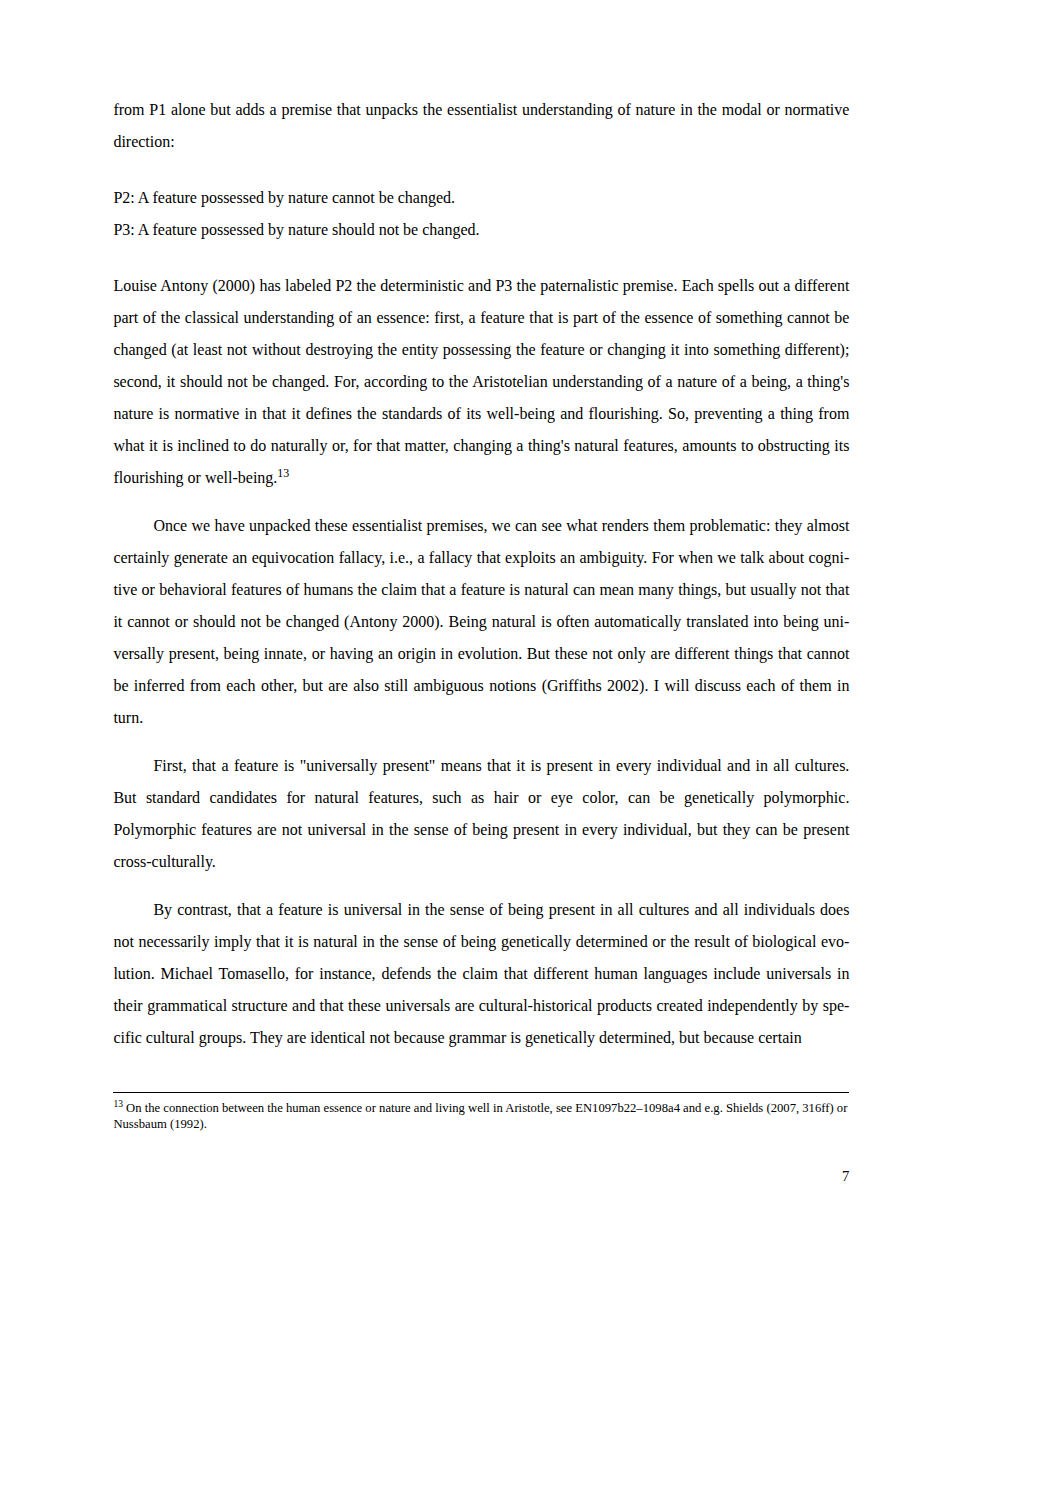from P1 alone but adds a premise that unpacks the essentialist understanding of nature in the modal or normative direction:
P2: A feature possessed by nature cannot be changed.
P3: A feature possessed by nature should not be changed.
Louise Antony (2000) has labeled P2 the deterministic and P3 the paternalistic premise. Each spells out a different part of the classical understanding of an essence: first, a feature that is part of the essence of something cannot be changed (at least not without destroying the entity possessing the feature or changing it into something different); second, it should not be changed. For, according to the Aristotelian understanding of a nature of a being, a thing's nature is normative in that it defines the standards of its well-being and flourishing. So, preventing a thing from what it is inclined to do naturally or, for that matter, changing a thing's natural features, amounts to obstructing its flourishing or well-being.13
Once we have unpacked these essentialist premises, we can see what renders them problematic: they almost certainly generate an equivocation fallacy, i.e., a fallacy that exploits an ambiguity. For when we talk about cognitive or behavioral features of humans the claim that a feature is natural can mean many things, but usually not that it cannot or should not be changed (Antony 2000). Being natural is often automatically translated into being universally present, being innate, or having an origin in evolution. But these not only are different things that cannot be inferred from each other, but are also still ambiguous notions (Griffiths 2002). I will discuss each of them in turn.
First, that a feature is "universally present" means that it is present in every individual and in all cultures. But standard candidates for natural features, such as hair or eye color, can be genetically polymorphic. Polymorphic features are not universal in the sense of being present in every individual, but they can be present cross-culturally.
By contrast, that a feature is universal in the sense of being present in all cultures and all individuals does not necessarily imply that it is natural in the sense of being genetically determined or the result of biological evolution. Michael Tomasello, for instance, defends the claim that different human languages include universals in their grammatical structure and that these universals are cultural-historical products created independently by specific cultural groups. They are identical not because grammar is genetically determined, but because certain
13 On the connection between the human essence or nature and living well in Aristotle, see EN1097b22–1098a4 and e.g. Shields (2007, 316ff) or Nussbaum (1992).
7